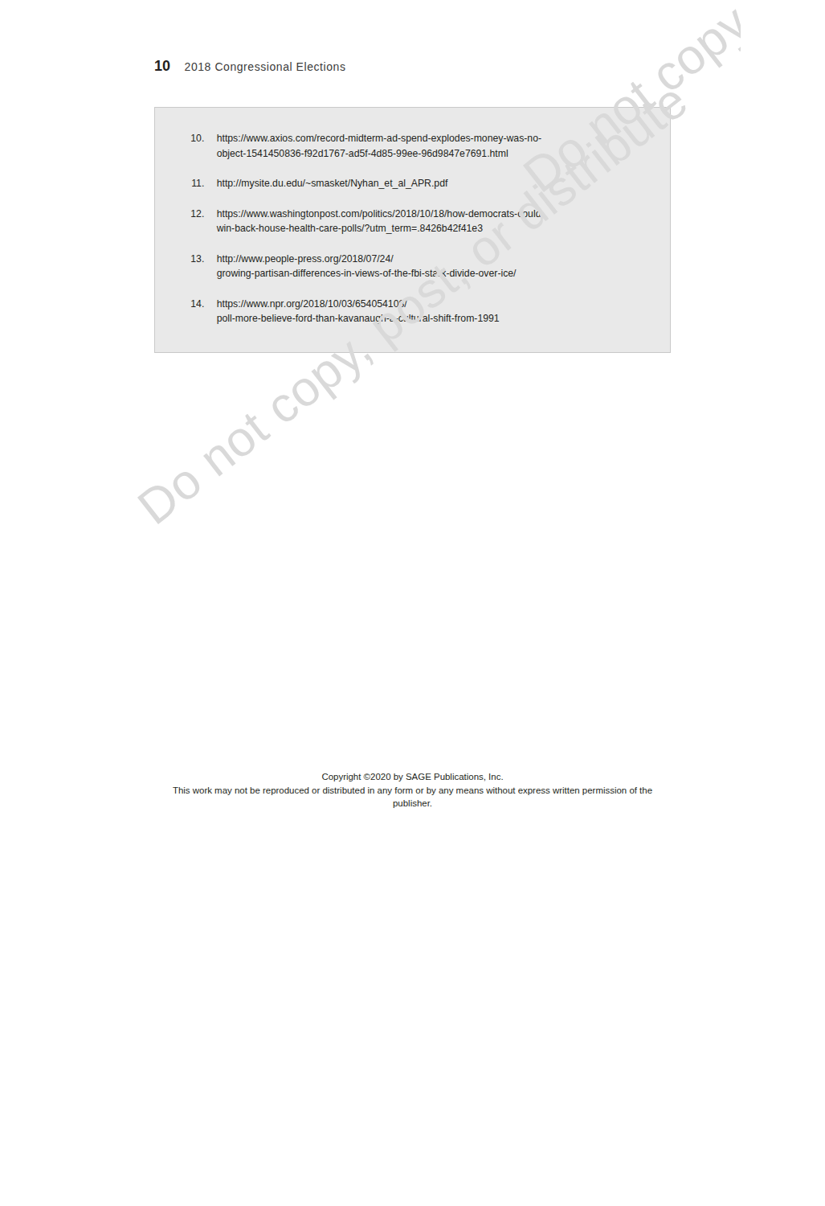10 2018 Congressional Elections
10. https://www.axios.com/record-midterm-ad-spend-explodes-money-was-no- object-1541450836-f92d1767-ad5f-4d85-99ee-96d9847e7691.html
11. http://mysite.du.edu/~smasket/Nyhan_et_al_APR.pdf
12. https://www.washingtonpost.com/politics/2018/10/18/how-democrats-could- win-back-house-health-care-polls/?utm_term=.8426b42f41e3
13. http://www.people-press.org/2018/07/24/ growing-partisan-differences-in-views-of-the-fbi-stark-divide-over-ice/
14. https://www.npr.org/2018/10/03/654054108/ poll-more-believe-ford-than-kavanaugh-a-cultural-shift-from-1991
Do not copy, post, or distribute Do not copy, post, or distribute
Copyright ©2020 by SAGE Publications, Inc.
This work may not be reproduced or distributed in any form or by any means without express written permission of the publisher.